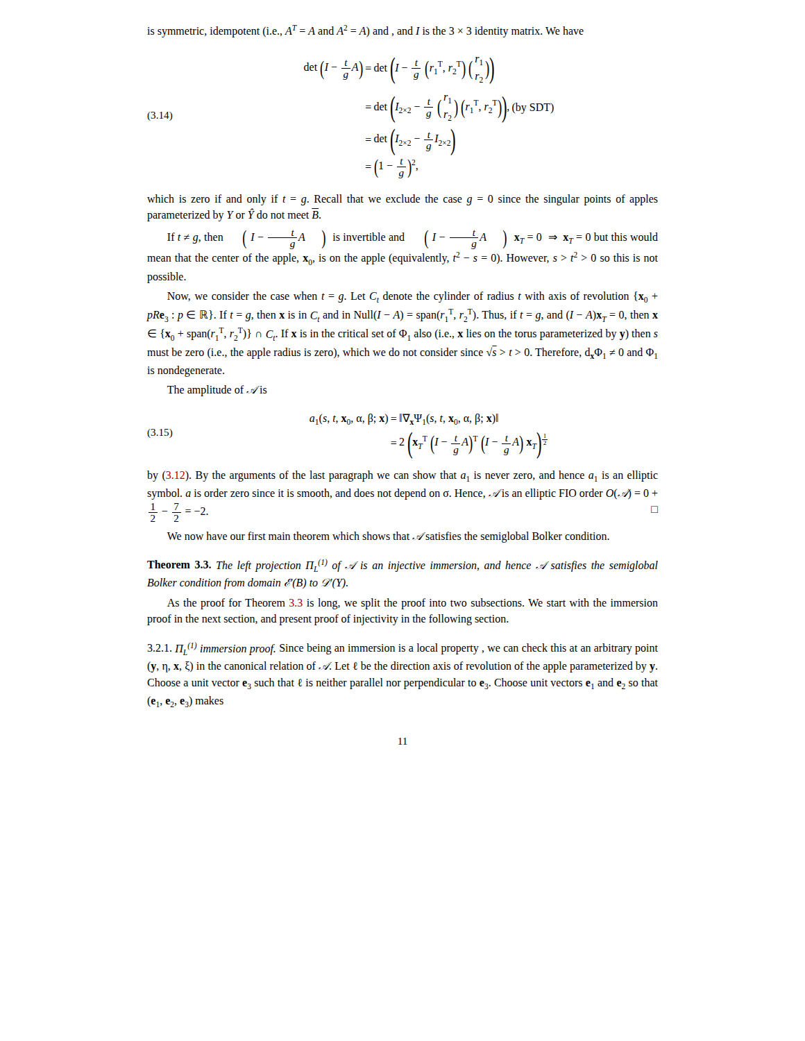is symmetric, idempotent (i.e., AT = A and A2 = A) and , and I is the 3 × 3 identity matrix. We have
(3.14)
| det ( I − t g A ) | = | det ( I − t g ( r 1 T , r 2 T ) ( / r 1 / / r 2 / ) ) | |
| | = | det ( I 2×2 − t g ( / r 1 / / r 2 / ) ( r 1 T , r 2 T ) ) , | (by SDT) |
| | = | det ( I 2×2 − t g I 2×2 ) | |
| | = | ( 1 − t g ) 2 , | |
which is zero if and only if t = g. Recall that we exclude the case g = 0 since the singular points of apples parameterized by Y or Ŷ do not meet B.
If t ≠ g, then (I − tg A) is invertible and (I − tg A) xT = 0 ⇒ xT = 0 but this would mean that the center of the apple, x0, is on the apple (equivalently, t2 − s = 0). However, s > t2 > 0 so this is not possible.
Now, we consider the case when t = g. Let Ct denote the cylinder of radius t with axis of revolution {x0 + pR e3 : p ∈ ℝ}. If t = g, then x is in Ct and in Null(I − A) = span(r1T, r2T). Thus, if t = g, and (I − A)xT = 0, then x ∈ {x0 + span(r1T, r2T)} ∩ Ct. If x is in the critical set of Φ1 also (i.e., x lies on the torus parameterized by y) then s must be zero (i.e., the apple radius is zero), which we do not consider since √s > t > 0. Therefore, dxΦ1 ≠ 0 and Φ1 is nondegenerate.
The amplitude of 𝒜 is
(3.15)
| a 1 ( s , t , x 0 , α, β; x ) | = | ‖∇ x Ψ 1 ( s , t , x 0 , α, β; x )‖ |
| | = | 2 ( x T T ( I − t g A ) T ( I − t g A ) x T ) 1 2 |
by (3.12). By the arguments of the last paragraph we can show that a1 is never zero, and hence a1 is an elliptic symbol. a is order zero since it is smooth, and does not depend on σ. Hence, 𝒜 is an elliptic FIO order O(𝒜) = 0 + 12 − 72 = −2. □
We now have our first main theorem which shows that 𝒜 satisfies the semiglobal Bolker condition.
Theorem 3.3. The left projection ΠL(1) of 𝒜 is an injective immersion, and hence 𝒜 satisfies the semiglobal Bolker condition from domain ℰ′(B) to 𝒟′(Y).
As the proof for Theorem 3.3 is long, we split the proof into two subsections. We start with the immersion proof in the next section, and present proof of injectivity in the following section.
3.2.1. ΠL(1) immersion proof. Since being an immersion is a local property , we can check this at an arbitrary point (y, η, x, ξ) in the canonical relation of 𝒜. Let ℓ be the direction axis of revolution of the apple parameterized by y. Choose a unit vector e3 such that ℓ is neither parallel nor perpendicular to e3. Choose unit vectors e1 and e2 so that (e1, e2, e3) makes
11